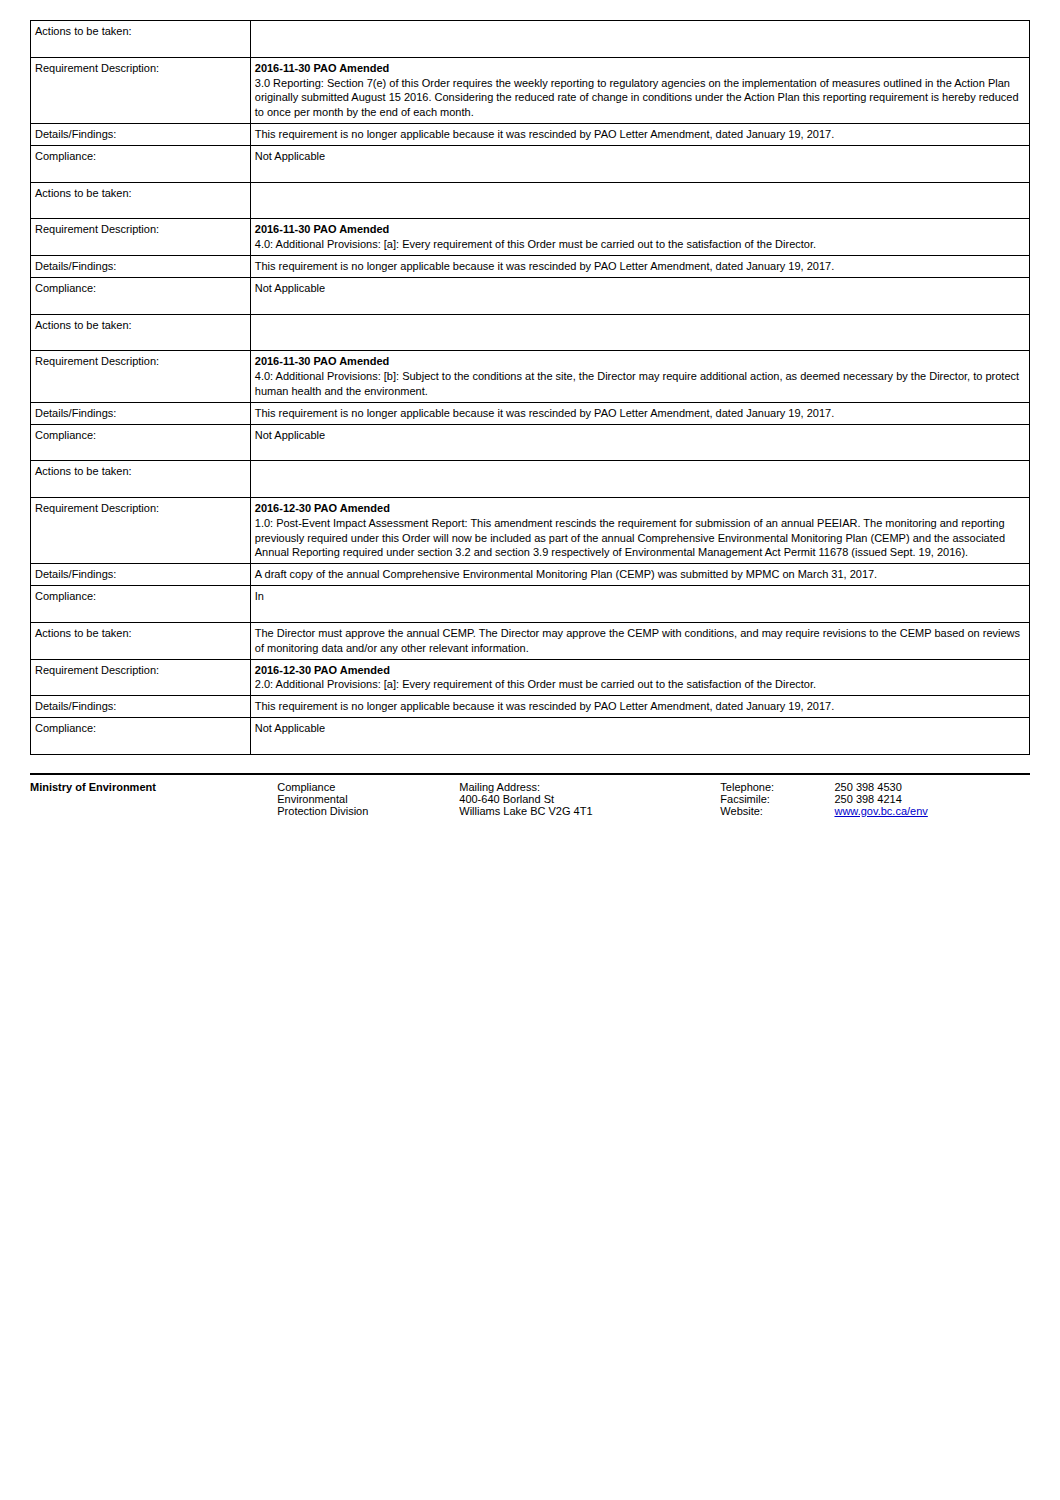| Actions to be taken: | |
| Requirement Description: | 2016-11-30 PAO Amended 3.0 Reporting: Section 7(e) of this Order requires the weekly reporting to regulatory agencies on the implementation of measures outlined in the Action Plan originally submitted August 15 2016. Considering the reduced rate of change in conditions under the Action Plan this reporting requirement is hereby reduced to once per month by the end of each month. |
| Details/Findings: | This requirement is no longer applicable because it was rescinded by PAO Letter Amendment, dated January 19, 2017. |
| Compliance: | Not Applicable |
| Actions to be taken: | |
| Requirement Description: | 2016-11-30 PAO Amended 4.0: Additional Provisions: [a]: Every requirement of this Order must be carried out to the satisfaction of the Director. |
| Details/Findings: | This requirement is no longer applicable because it was rescinded by PAO Letter Amendment, dated January 19, 2017. |
| Compliance: | Not Applicable |
| Actions to be taken: | |
| Requirement Description: | 2016-11-30 PAO Amended 4.0: Additional Provisions: [b]: Subject to the conditions at the site, the Director may require additional action, as deemed necessary by the Director, to protect human health and the environment. |
| Details/Findings: | This requirement is no longer applicable because it was rescinded by PAO Letter Amendment, dated January 19, 2017. |
| Compliance: | Not Applicable |
| Actions to be taken: | |
| Requirement Description: | 2016-12-30 PAO Amended 1.0: Post-Event Impact Assessment Report: This amendment rescinds the requirement for submission of an annual PEEIAR. The monitoring and reporting previously required under this Order will now be included as part of the annual Comprehensive Environmental Monitoring Plan (CEMP) and the associated Annual Reporting required under section 3.2 and section 3.9 respectively of Environmental Management Act Permit 11678 (issued Sept. 19, 2016). |
| Details/Findings: | A draft copy of the annual Comprehensive Environmental Monitoring Plan (CEMP) was submitted by MPMC on March 31, 2017. |
| Compliance: | In |
| Actions to be taken: | The Director must approve the annual CEMP. The Director may approve the CEMP with conditions, and may require revisions to the CEMP based on reviews of monitoring data and/or any other relevant information. |
| Requirement Description: | 2016-12-30 PAO Amended 2.0: Additional Provisions: [a]: Every requirement of this Order must be carried out to the satisfaction of the Director. |
| Details/Findings: | This requirement is no longer applicable because it was rescinded by PAO Letter Amendment, dated January 19, 2017. |
| Compliance: | Not Applicable |
| Ministry of Environment | Compliance Environmental Protection Division | Mailing Address: 400-640 Borland St Williams Lake BC V2G 4T1 | / Telephone: / 250 398 4530 / / Facsimile: / 250 398 4214 / / Website: / www.gov.bc.ca/env / |